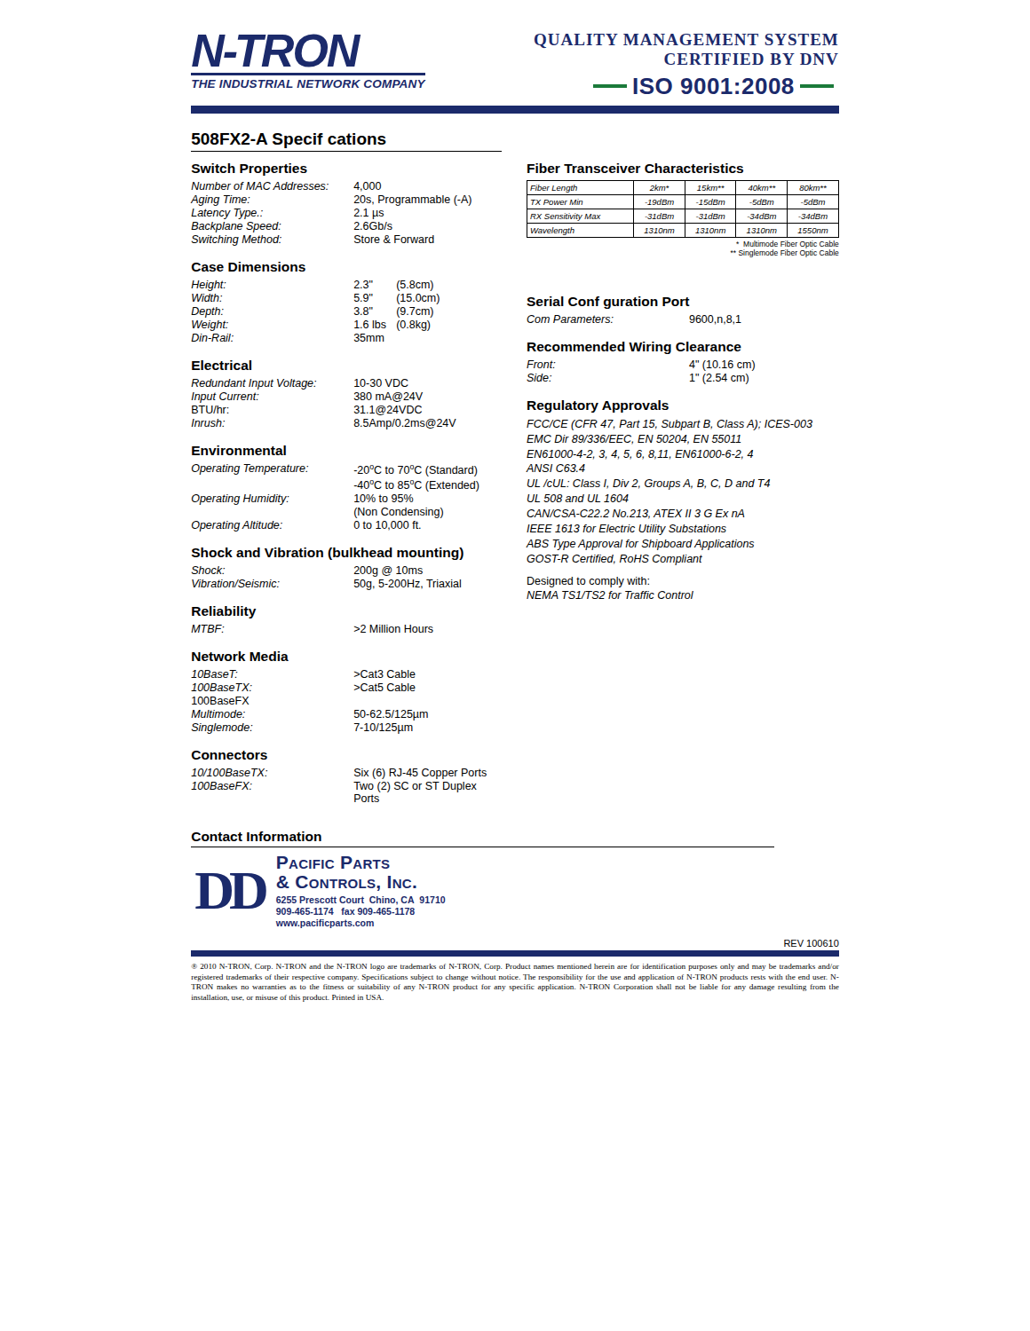N-TRON
THE INDUSTRIAL NETWORK COMPANY
QUALITY MANAGEMENT SYSTEM
CERTIFIED BY DNV
ISO 9001:2008
508FX2-A Specif cations
Switch Properties
| Number of MAC Addresses: | 4,000 |
| Aging Time: | 20s, Programmable (-A) |
| Latency Type.: | 2.1 µs |
| Backplane Speed: | 2.6Gb/s |
| Switching Method: | Store & Forward |
Case Dimensions
| Height: | 2.3" (5.8cm) |
| Width: | 5.9" (15.0cm) |
| Depth: | 3.8" (9.7cm) |
| Weight: | 1.6 lbs (0.8kg) |
| Din-Rail: | 35mm |
Electrical
| Redundant Input Voltage: | 10-30 VDC |
| Input Current: | 380 mA@24V |
| BTU/hr: | 31.1@24VDC |
| Inrush: | 8.5Amp/0.2ms@24V |
Environmental
| Operating Temperature: | -20 o C to 70 o C (Standard) |
| | -40 o C to 85 o C (Extended) |
| Operating Humidity: | 10% to 95% |
| | (Non Condensing) |
| Operating Altitude: | 0 to 10,000 ft. |
Shock and Vibration (bulkhead mounting)
| Shock: | 200g @ 10ms |
| Vibration/Seismic: | 50g, 5-200Hz, Triaxial |
Reliability
| MTBF: | >2 Million Hours |
Network Media
| 10BaseT: | >Cat3 Cable |
| 100BaseTX: | >Cat5 Cable |
| 100BaseFX | |
| Multimode: | 50-62.5/125µm |
| Singlemode: | 7-10/125µm |
Connectors
| 10/100BaseTX: | Six (6) RJ-45 Copper Ports |
| 100BaseFX: | Two (2) SC or ST Duplex Ports |
Fiber Transceiver Characteristics
| Fiber Length | 2km* | 15km** | 40km** | 80km** |
| --- | --- | --- | --- | --- |
| TX Power Min | -19dBm | -15dBm | -5dBm | -5dBm |
| RX Sensitivity Max | -31dBm | -31dBm | -34dBm | -34dBm |
| Wavelength | 1310nm | 1310nm | 1310nm | 1550nm |
* Multimode Fiber Optic Cable
** Singlemode Fiber Optic Cable
Serial Conf guration Port
| Com Parameters: | 9600,n,8,1 |
Recommended Wiring Clearance
| Front: | 4" (10.16 cm) |
| Side: | 1" (2.54 cm) |
Regulatory Approvals
FCC/CE (CFR 47, Part 15, Subpart B, Class A); ICES-003
EMC Dir 89/336/EEC, EN 50204, EN 55011
EN61000-4-2, 3, 4, 5, 6, 8,11, EN61000-6-2, 4
ANSI C63.4
UL /cUL: Class I, Div 2, Groups A, B, C, D and T4
UL 508 and UL 1604
CAN/CSA-C22.2 No.213, ATEX II 3 G Ex nA
IEEE 1613 for Electric Utility Substations
ABS Type Approval for Shipboard Applications
GOST-R Certified, RoHS Compliant
Designed to comply with:
NEMA TS1/TS2 for Traffic Control
Contact Information
DD
PACIFIC PARTS
& CONTROLS, INC.
6255 Prescott Court Chino, CA 91710
909-465-1174 fax 909-465-1178
www.pacificparts.com
REV 100610
® 2010 N-TRON, Corp. N-TRON and the N-TRON logo are trademarks of N-TRON, Corp. Product names mentioned herein are for identification purposes only and may be trademarks and/or registered trademarks of their respective company. Specifications subject to change without notice. The responsibility for the use and application of N-TRON products rests with the end user. N-TRON makes no warranties as to the fitness or suitability of any N-TRON product for any specific application. N-TRON Corporation shall not be liable for any damage resulting from the installation, use, or misuse of this product. Printed in USA.